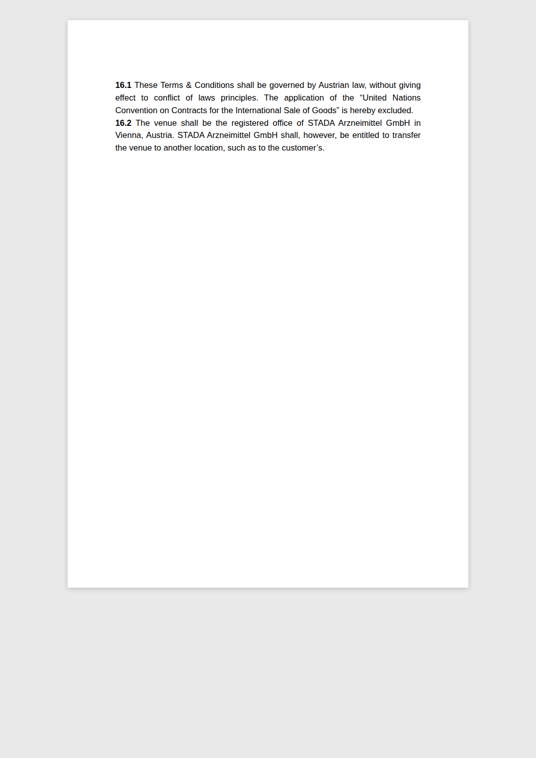16.1 These Terms & Conditions shall be governed by Austrian law, without giving effect to conflict of laws principles. The application of the “United Nations Convention on Contracts for the International Sale of Goods” is hereby excluded.
16.2 The venue shall be the registered office of STADA Arzneimittel GmbH in Vienna, Austria. STADA Arzneimittel GmbH shall, however, be entitled to transfer the venue to another location, such as to the customer’s.